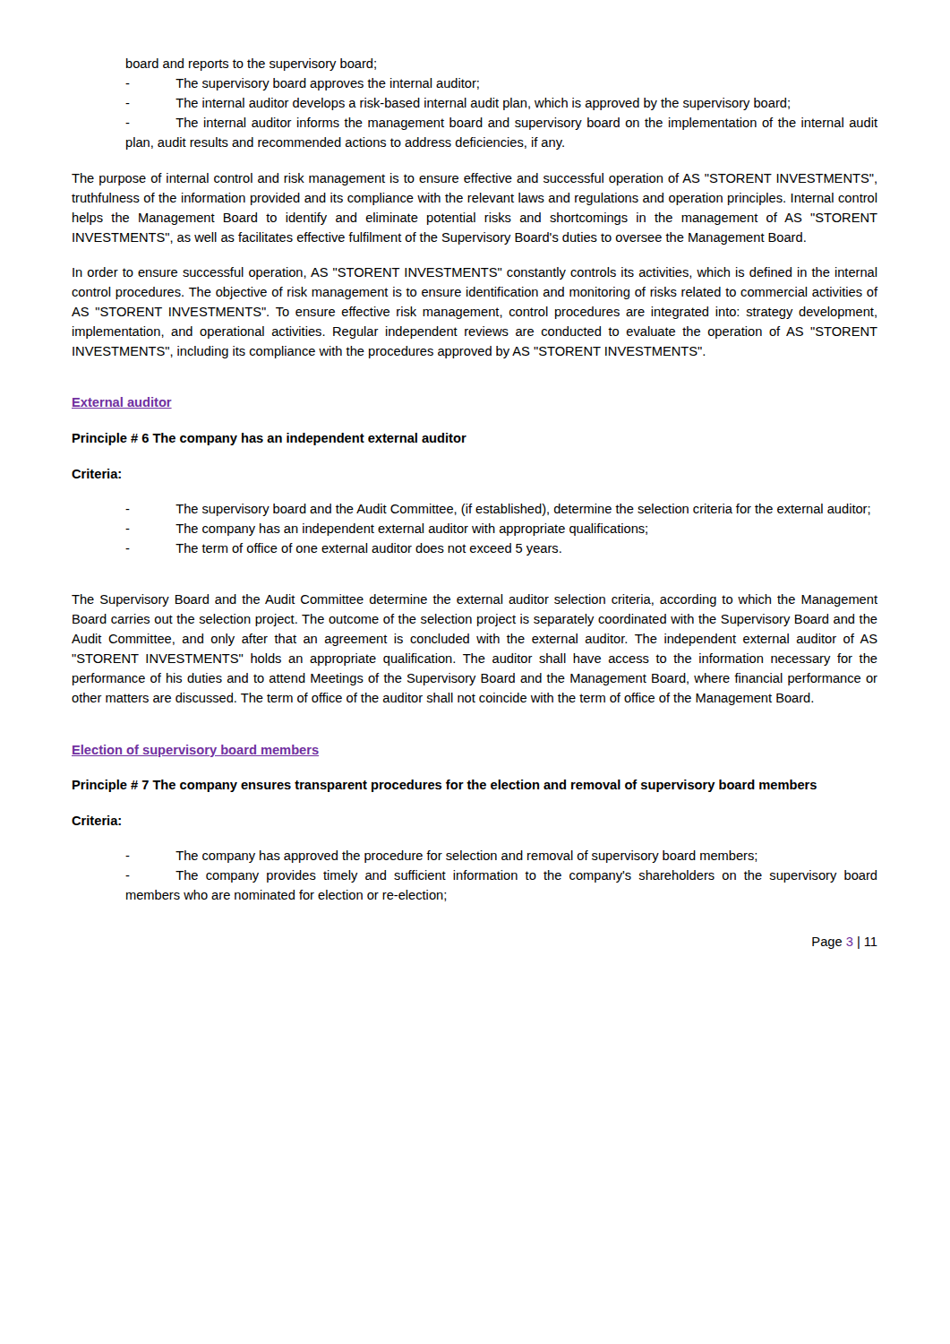board and reports to the supervisory board;
- The supervisory board approves the internal auditor;
- The internal auditor develops a risk-based internal audit plan, which is approved by the supervisory board;
- The internal auditor informs the management board and supervisory board on the implementation of the internal audit plan, audit results and recommended actions to address deficiencies, if any.
The purpose of internal control and risk management is to ensure effective and successful operation of AS "STORENT INVESTMENTS", truthfulness of the information provided and its compliance with the relevant laws and regulations and operation principles. Internal control helps the Management Board to identify and eliminate potential risks and shortcomings in the management of AS "STORENT INVESTMENTS", as well as facilitates effective fulfilment of the Supervisory Board's duties to oversee the Management Board.
In order to ensure successful operation, AS "STORENT INVESTMENTS" constantly controls its activities, which is defined in the internal control procedures. The objective of risk management is to ensure identification and monitoring of risks related to commercial activities of AS "STORENT INVESTMENTS". To ensure effective risk management, control procedures are integrated into: strategy development, implementation, and operational activities. Regular independent reviews are conducted to evaluate the operation of AS "STORENT INVESTMENTS", including its compliance with the procedures approved by AS "STORENT INVESTMENTS".
External auditor
Principle # 6 The company has an independent external auditor
Criteria:
- The supervisory board and the Audit Committee, (if established), determine the selection criteria for the external auditor;
- The company has an independent external auditor with appropriate qualifications;
- The term of office of one external auditor does not exceed 5 years.
The Supervisory Board and the Audit Committee determine the external auditor selection criteria, according to which the Management Board carries out the selection project. The outcome of the selection project is separately coordinated with the Supervisory Board and the Audit Committee, and only after that an agreement is concluded with the external auditor. The independent external auditor of AS "STORENT INVESTMENTS" holds an appropriate qualification. The auditor shall have access to the information necessary for the performance of his duties and to attend Meetings of the Supervisory Board and the Management Board, where financial performance or other matters are discussed. The term of office of the auditor shall not coincide with the term of office of the Management Board.
Election of supervisory board members
Principle # 7 The company ensures transparent procedures for the election and removal of supervisory board members
Criteria:
- The company has approved the procedure for selection and removal of supervisory board members;
- The company provides timely and sufficient information to the company's shareholders on the supervisory board members who are nominated for election or re-election;
Page 3 | 11